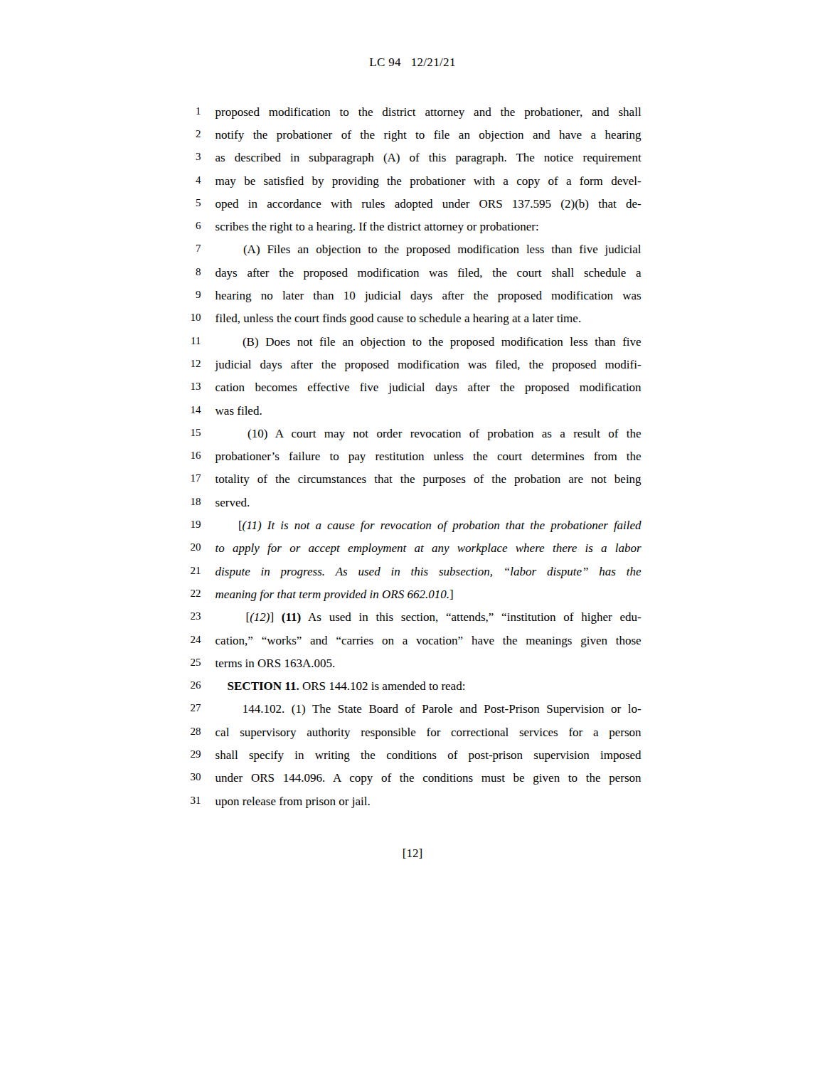LC 94 12/21/21
proposed modification to the district attorney and the probationer, and shall
notify the probationer of the right to file an objection and have a hearing
as described in subparagraph (A) of this paragraph. The notice requirement
may be satisfied by providing the probationer with a copy of a form devel-
oped in accordance with rules adopted under ORS 137.595 (2)(b) that de-
scribes the right to a hearing. If the district attorney or probationer:
(A) Files an objection to the proposed modification less than five judicial
days after the proposed modification was filed, the court shall schedule a
hearing no later than 10 judicial days after the proposed modification was
filed, unless the court finds good cause to schedule a hearing at a later time.
(B) Does not file an objection to the proposed modification less than five
judicial days after the proposed modification was filed, the proposed modifi-
cation becomes effective five judicial days after the proposed modification
was filed.
(10) A court may not order revocation of probation as a result of the
probationer’s failure to pay restitution unless the court determines from the
totality of the circumstances that the purposes of the probation are not being
served.
[(11) It is not a cause for revocation of probation that the probationer failed
to apply for or accept employment at any workplace where there is a labor
dispute in progress. As used in this subsection, “labor dispute” has the
meaning for that term provided in ORS 662.010.]
[(12)] (11) As used in this section, “attends,” “institution of higher edu-
cation,” “works” and “carries on a vocation” have the meanings given those
terms in ORS 163A.005.
SECTION 11. ORS 144.102 is amended to read:
144.102. (1) The State Board of Parole and Post-Prison Supervision or lo-
cal supervisory authority responsible for correctional services for a person
shall specify in writing the conditions of post-prison supervision imposed
under ORS 144.096. A copy of the conditions must be given to the person
upon release from prison or jail.
[12]